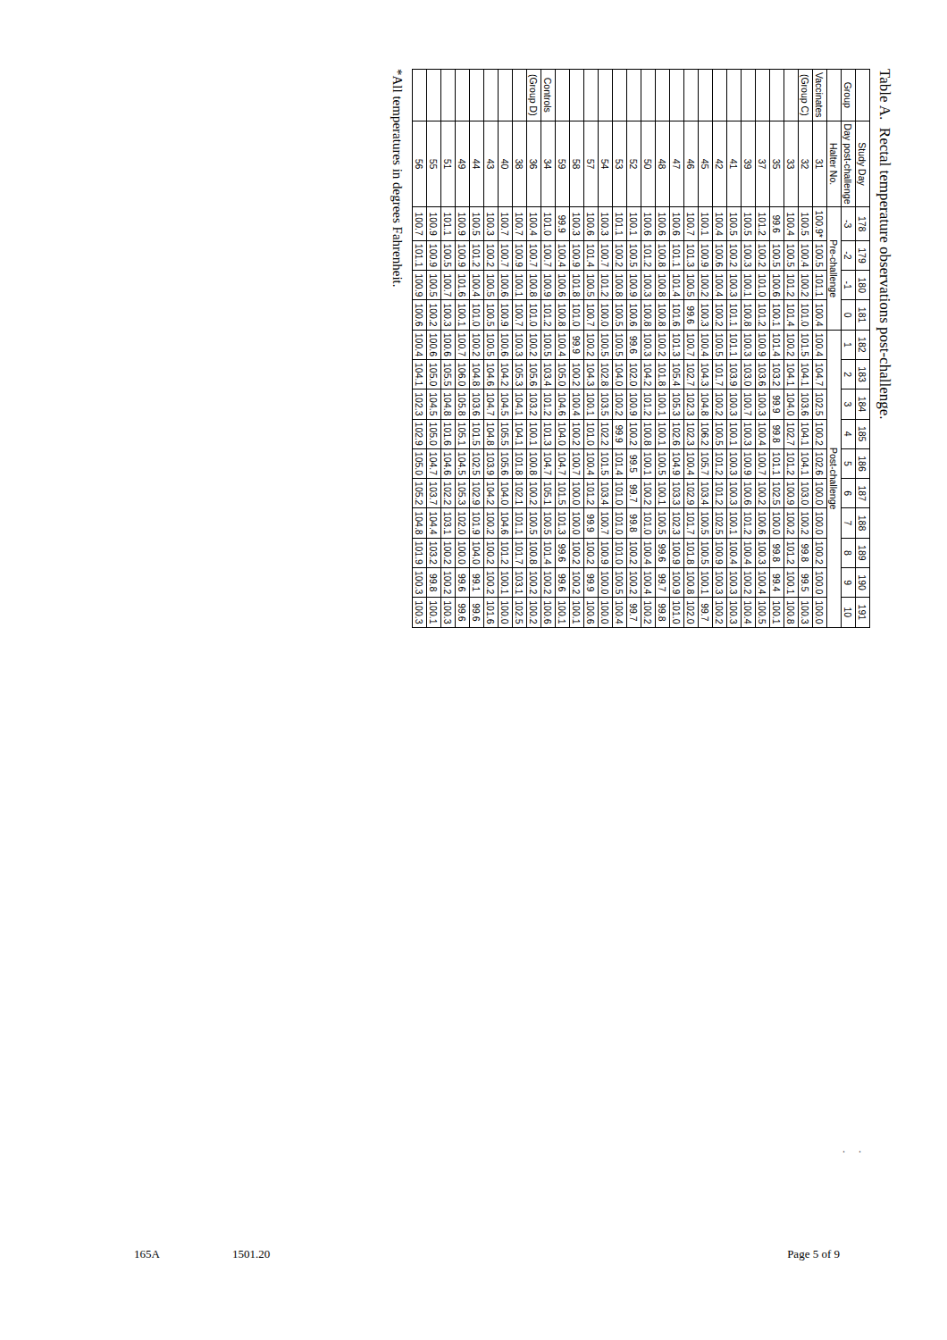Table A. Rectal temperature observations post-challenge.
| | Study Day | 178 | 179 | 180 | 181 | 182 | 183 | 184 | 185 | 186 | 187 | 188 | 189 | 190 | 191 |
| Group | Day post-challenge | -3 | -2 | -1 | 0 | 1 | 2 | 3 | 4 | 5 | 6 | 7 | 8 | 9 | 10 |
| | Halter No. | Pre-challenge | Post-challenge |
| Vaccinates | 31 | 100.9* | 100.5 | 101.1 | 100.4 | 100.4 | 104.7 | 102.5 | 100.2 | 102.6 | 100.0 | 100.0 | 100.2 | 100.0 | 100.0 |
| (Group C) | 32 | 100.5 | 100.4 | 100.2 | 101.0 | 101.5 | 104.1 | 103.6 | 104.1 | 104.1 | 103.0 | 100.2 | 99.8 | 99.5 | 100.3 |
| | 33 | 100.4 | 100.5 | 101.2 | 101.4 | 100.2 | 104.1 | 104.0 | 102.7 | 101.2 | 100.9 | 100.2 | 101.2 | 100.1 | 100.8 |
| | 35 | 99.6 | 100.5 | 100.6 | 100.1 | 101.4 | 103.2 | 99.9 | 99.8 | 101.1 | 102.5 | 100.0 | 99.8 | 99.4 | 100.1 |
| | 37 | 101.2 | 100.2 | 101.0 | 101.2 | 100.9 | 103.6 | 100.3 | 100.4 | 100.7 | 100.2 | 100.6 | 100.3 | 100.4 | 100.5 |
| | 39 | 100.5 | 100.3 | 100.1 | 100.8 | 100.3 | 103.0 | 100.7 | 100.3 | 100.9 | 100.6 | 101.2 | 100.4 | 100.2 | 100.4 |
| | 41 | 100.5 | 100.2 | 100.3 | 101.1 | 101.1 | 103.9 | 100.3 | 100.1 | 100.3 | 100.3 | 100.1 | 100.4 | 100.3 | 100.3 |
| | 42 | 100.4 | 100.6 | 100.4 | 100.2 | 100.5 | 101.7 | 100.2 | 100.5 | 101.2 | 101.2 | 102.5 | 100.9 | 100.3 | 100.2 |
| | 45 | 100.1 | 100.9 | 100.2 | 100.3 | 100.4 | 104.3 | 104.8 | 106.2 | 105.7 | 103.4 | 100.5 | 100.5 | 100.1 | 99.7 |
| | 46 | 100.7 | 101.3 | 100.5 | 99.6 | 100.7 | 102.7 | 102.3 | 102.3 | 100.4 | 102.9 | 101.7 | 101.8 | 100.8 | 102.0 |
| | 47 | 100.6 | 101.1 | 101.4 | 101.6 | 101.3 | 105.4 | 105.3 | 102.6 | 104.9 | 103.3 | 102.3 | 100.9 | 100.9 | 101.0 |
| | 48 | 100.6 | 100.8 | 100.8 | 100.8 | 100.2 | 101.8 | 100.1 | 100.1 | 100.5 | 100.1 | 100.5 | 99.6 | 99.7 | 99.8 |
| | 50 | 100.6 | 101.2 | 100.3 | 100.8 | 100.3 | 104.2 | 101.2 | 100.8 | 100.1 | 100.2 | 101.0 | 100.4 | 100.4 | 100.2 |
| | 52 | 100.1 | 100.5 | 100.9 | 100.6 | 99.6 | 102.0 | 100.9 | 100.2 | 99.5 | 99.7 | 99.8 | 100.2 | 100.2 | 99.7 |
| | 53 | 101.1 | 100.2 | 100.8 | 100.5 | 100.5 | 104.0 | 100.2 | 99.9 | 101.4 | 101.0 | 101.0 | 101.0 | 100.5 | 100.4 |
| | 54 | 100.3 | 100.7 | 101.2 | 100.0 | 100.5 | 102.8 | 103.5 | 102.2 | 101.5 | 103.4 | 100.7 | 100.9 | 100.0 | 100.0 |
| | 57 | 100.6 | 101.4 | 100.5 | 100.7 | 100.2 | 104.3 | 100.1 | 101.0 | 100.4 | 101.2 | 99.9 | 100.2 | 99.9 | 100.6 |
| | 58 | 100.3 | 100.9 | 101.8 | 101.0 | 99.9 | 100.2 | 100.4 | 100.2 | 100.7 | 100.0 | 100.0 | 100.2 | 100.2 | 100.1 |
| | 59 | 99.9 | 100.4 | 100.6 | 100.8 | 100.4 | 105.0 | 104.6 | 104.0 | 104.7 | 101.5 | 101.3 | 99.6 | 99.6 | 100.1 |
| Controls | 34 | 101.0 | 100.7 | 100.9 | 101.2 | 100.5 | 103.4 | 101.2 | 101.3 | 104.7 | 105.1 | 100.5 | 101.4 | 100.2 | 100.6 |
| (Group D) | 36 | 100.4 | 100.7 | 100.8 | 101.0 | 100.2 | 105.6 | 103.2 | 100.1 | 100.8 | 100.2 | 100.5 | 100.8 | 100.2 | 100.2 |
| | 38 | 100.7 | 100.9 | 100.1 | 100.7 | 100.3 | 105.3 | 104.1 | 104.1 | 101.8 | 102.1 | 101.1 | 101.7 | 103.1 | 102.5 |
| | 40 | 100.7 | 100.7 | 100.6 | 100.9 | 100.6 | 104.2 | 104.5 | 105.5 | 105.6 | 104.0 | 104.6 | 101.2 | 100.1 | 100.0 |
| | 43 | 100.3 | 100.2 | 100.5 | 100.5 | 100.5 | 104.6 | 104.7 | 104.8 | 103.9 | 104.2 | 100.2 | 100.2 | 100.2 | 101.6 |
| | 44 | 100.5 | 101.2 | 100.4 | 101.0 | 100.2 | 104.8 | 103.6 | 101.5 | 102.5 | 102.9 | 101.9 | 104.0 | 99.1 | 99.6 |
| | 49 | 100.9 | 100.9 | 101.6 | 100.1 | 100.7 | 106.0 | 105.8 | 105.1 | 104.5 | 105.3 | 102.0 | 100.0 | 99.6 | 99.6 |
| | 51 | 101.1 | 100.5 | 100.7 | 100.3 | 100.6 | 105.5 | 104.8 | 101.6 | 104.6 | 102.2 | 103.1 | 100.2 | 100.2 | 100.3 |
| | 55 | 100.9 | 100.9 | 100.5 | 100.2 | 100.6 | 105.0 | 104.5 | 105.0 | 104.7 | 103.7 | 104.4 | 103.2 | 99.8 | 100.1 |
| | 56 | 100.7 | 101.1 | 100.9 | 100.6 | 100.4 | 104.1 | 102.3 | 102.9 | 105.0 | 105.2 | 104.8 | 101.9 | 100.3 | 100.3 |
*All temperatures in degrees Fahrenheit.
. .
165A 1501.20 Page 5 of 9